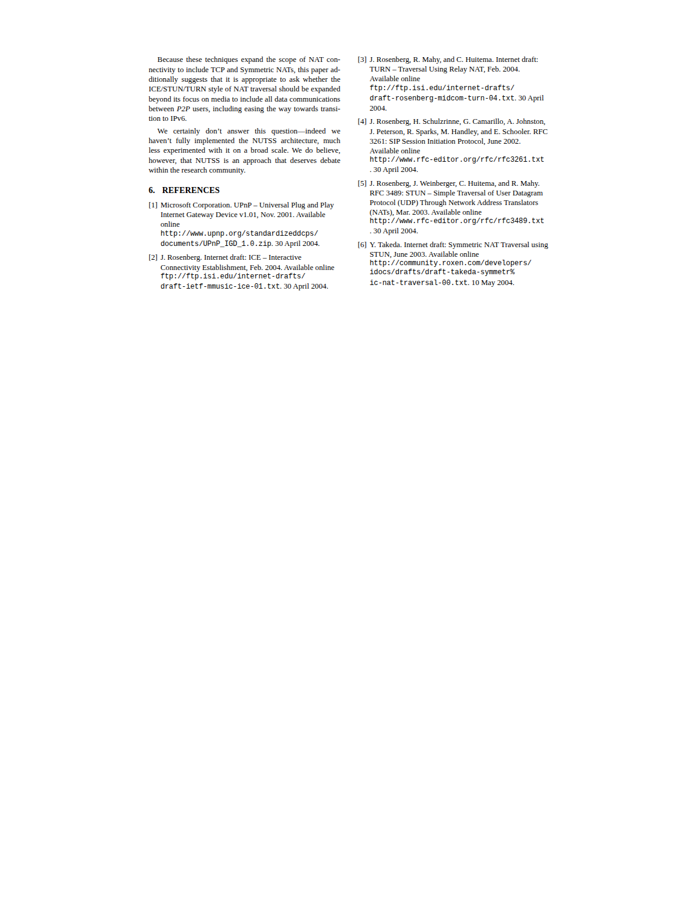Because these techniques expand the scope of NAT connectivity to include TCP and Symmetric NATs, this paper additionally suggests that it is appropriate to ask whether the ICE/STUN/TURN style of NAT traversal should be expanded beyond its focus on media to include all data communications between P2P users, including easing the way towards transition to IPv6.
We certainly don’t answer this question—indeed we haven’t fully implemented the NUTSS architecture, much less experimented with it on a broad scale. We do believe, however, that NUTSS is an approach that deserves debate within the research community.
6. REFERENCES
[1] Microsoft Corporation. UPnP – Universal Plug and Play Internet Gateway Device v1.01, Nov. 2001. Available online http://www.upnp.org/standardizeddcps/ documents/UPnP_IGD_1.0.zip. 30 April 2004.
[2] J. Rosenberg. Internet draft: ICE – Interactive Connectivity Establishment, Feb. 2004. Available online ftp://ftp.isi.edu/internet-drafts/ draft-ietf-mmusic-ice-01.txt. 30 April 2004.
[3] J. Rosenberg, R. Mahy, and C. Huitema. Internet draft: TURN – Traversal Using Relay NAT, Feb. 2004. Available online ftp://ftp.isi.edu/internet-drafts/ draft-rosenberg-midcom-turn-04.txt. 30 April 2004.
[4] J. Rosenberg, H. Schulzrinne, G. Camarillo, A. Johnston, J. Peterson, R. Sparks, M. Handley, and E. Schooler. RFC 3261: SIP Session Initiation Protocol, June 2002. Available online http://www.rfc-editor.org/rfc/rfc3261.txt. 30 April 2004.
[5] J. Rosenberg, J. Weinberger, C. Huitema, and R. Mahy. RFC 3489: STUN – Simple Traversal of User Datagram Protocol (UDP) Through Network Address Translators (NATs), Mar. 2003. Available online http://www.rfc-editor.org/rfc/rfc3489.txt. 30 April 2004.
[6] Y. Takeda. Internet draft: Symmetric NAT Traversal using STUN, June 2003. Available online http://community.roxen.com/developers/ idocs/drafts/draft-takeda-symmetr% ic-nat-traversal-00.txt. 10 May 2004.